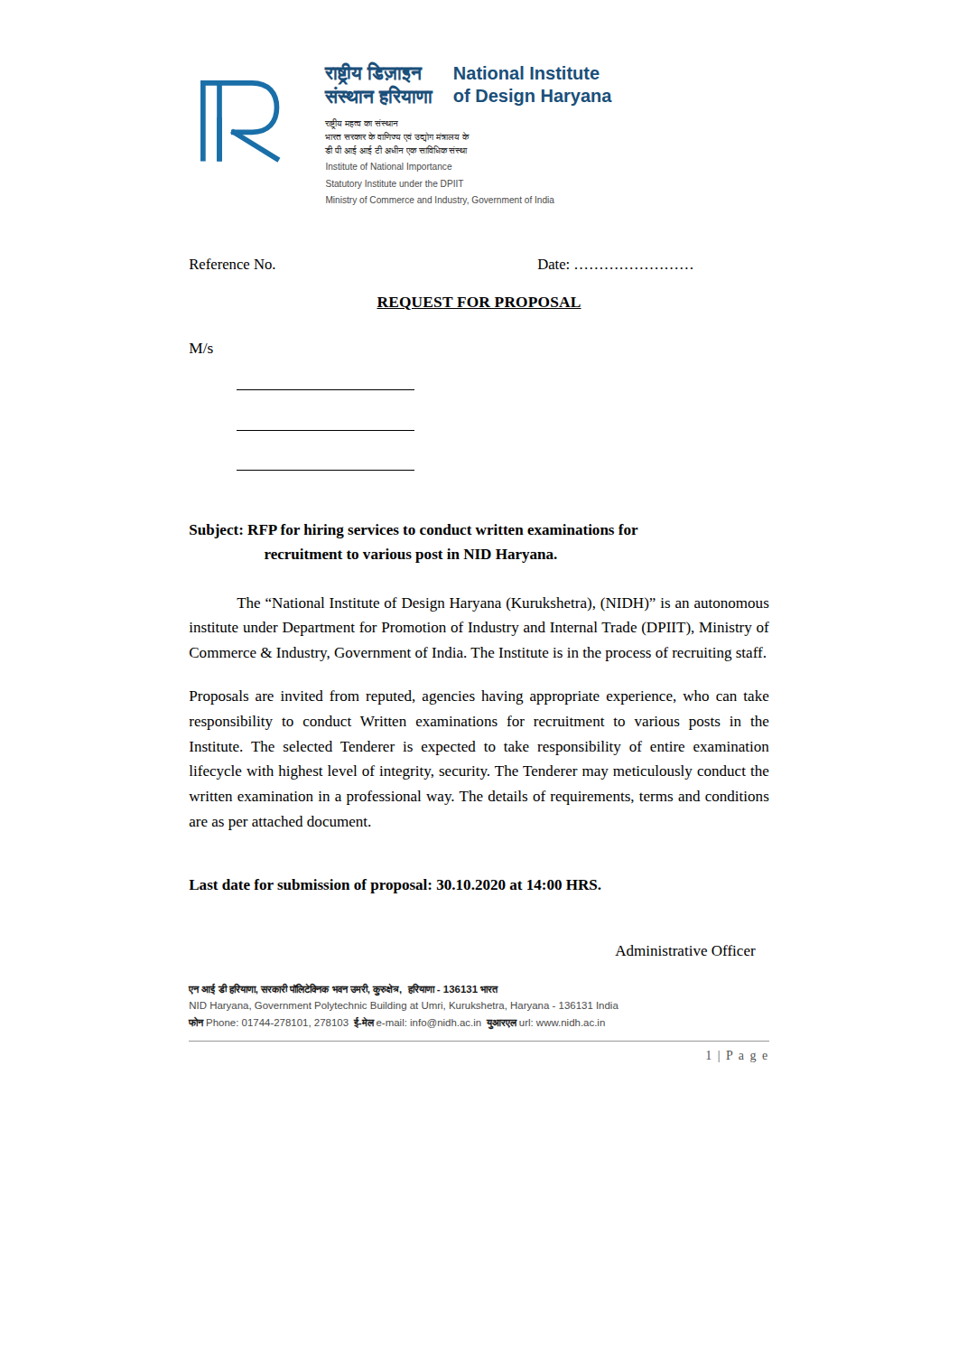राष्ट्रीय डिज़ाइन
संस्थान हरियाणा
National Institute
of Design Haryana
राष्ट्रीय महत्व का संस्थान
भारत सरकार के वाणिज्य एवं उद्योग मंत्रालय के
डी पी आई आई टी अधीन एक सांविधिक संस्था
Institute of National Importance
Statutory Institute under the DPIIT
Ministry of Commerce and Industry, Government of India
Reference No. Date: ……………………
REQUEST FOR PROPOSAL
M/s
Subject: RFP for hiring services to conduct written examinations for recruitment to various post in NID Haryana.
The “National Institute of Design Haryana (Kurukshetra), (NIDH)” is an autonomous institute under Department for Promotion of Industry and Internal Trade (DPIIT), Ministry of Commerce & Industry, Government of India. The Institute is in the process of recruiting staff.
Proposals are invited from reputed, agencies having appropriate experience, who can take responsibility to conduct Written examinations for recruitment to various posts in the Institute. The selected Tenderer is expected to take responsibility of entire examination lifecycle with highest level of integrity, security. The Tenderer may meticulously conduct the written examination in a professional way. The details of requirements, terms and conditions are as per attached document.
Last date for submission of proposal: 30.10.2020 at 14:00 HRS.
Administrative Officer
एन आई डी हरियाणा, सरकारी पॉलिटेक्निक भवन उमरी, कुरुक्षेत्र, हरियाणा - 136131 भारत
NID Haryana, Government Polytechnic Building at Umri, Kurukshetra, Haryana - 136131 India
फोन Phone: 01744-278101, 278103 ई-मेल e-mail: info@nidh.ac.in युआरएल url: www.nidh.ac.in
1 | P a g e